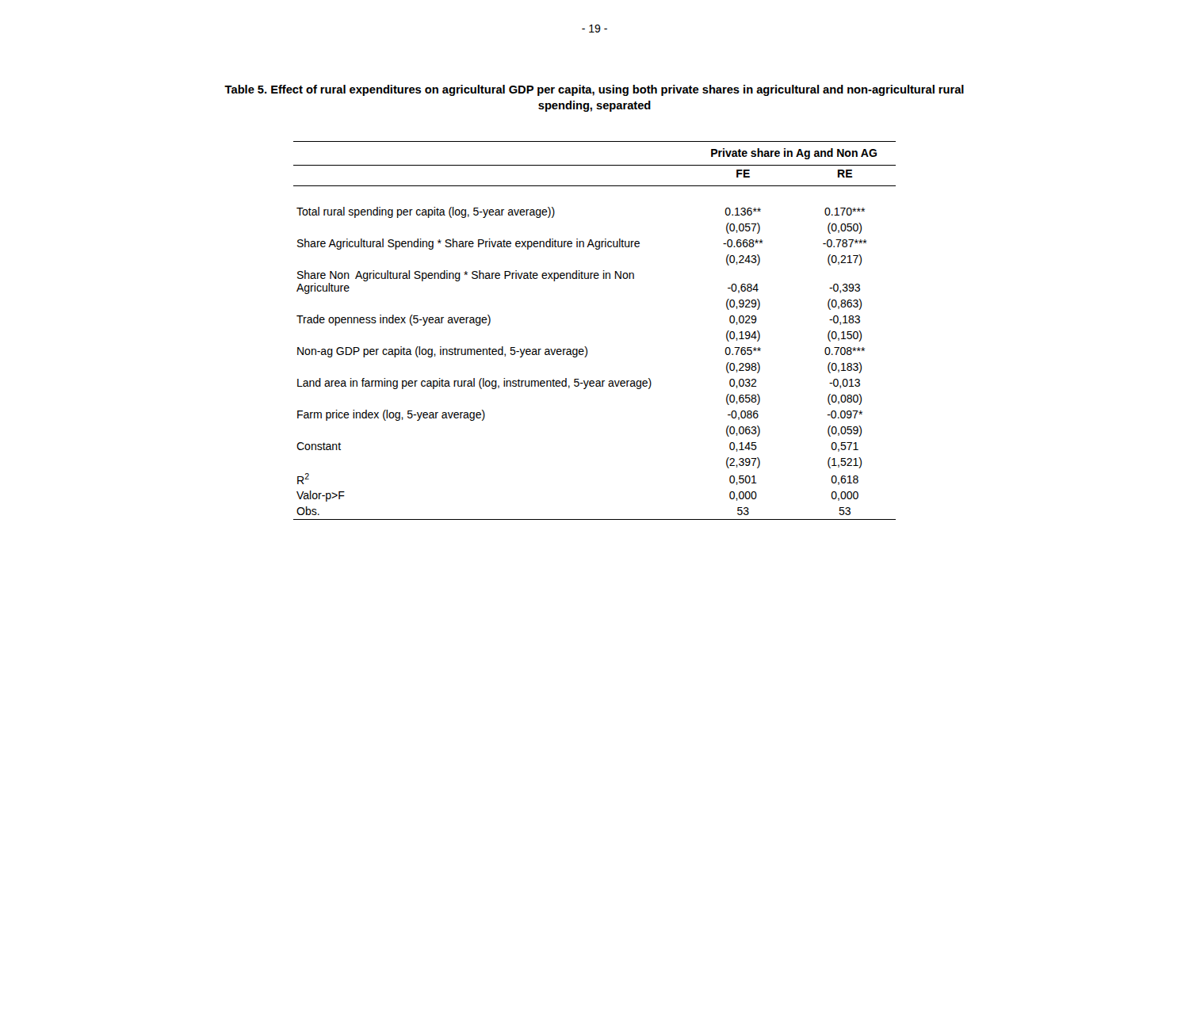- 19 -
Table 5. Effect of rural expenditures on agricultural GDP per capita, using both private shares in agricultural and non-agricultural rural spending, separated
| | Private share in Ag and Non AG |
| | FE | RE |
| Total rural spending per capita (log, 5-year average)) | 0.136** | 0.170*** |
| | (0,057) | (0,050) |
| Share Agricultural Spending * Share Private expenditure in Agriculture | -0.668** | -0.787*** |
| | (0,243) | (0,217) |
| Share Non Agricultural Spending * Share Private expenditure in Non Agriculture | -0,684 | -0,393 |
| | (0,929) | (0,863) |
| Trade openness index (5-year average) | 0,029 | -0,183 |
| | (0,194) | (0,150) |
| Non-ag GDP per capita (log, instrumented, 5-year average) | 0.765** | 0.708*** |
| | (0,298) | (0,183) |
| Land area in farming per capita rural (log, instrumented, 5-year average) | 0,032 | -0,013 |
| | (0,658) | (0,080) |
| Farm price index (log, 5-year average) | -0,086 | -0.097* |
| | (0,063) | (0,059) |
| Constant | 0,145 | 0,571 |
| | (2,397) | (1,521) |
| R 2 | 0,501 | 0,618 |
| Valor-p>F | 0,000 | 0,000 |
| Obs. | 53 | 53 |